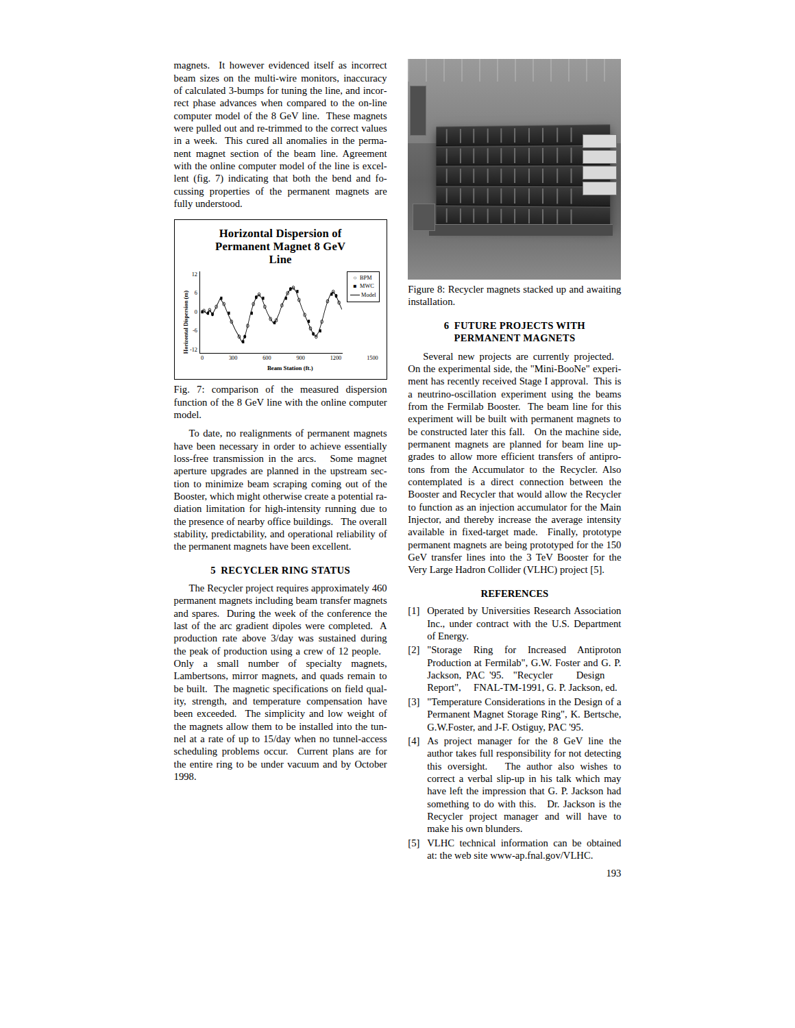magnets. It however evidenced itself as incorrect beam sizes on the multi-wire monitors, inaccuracy of calculated 3-bumps for tuning the line, and incorrect phase advances when compared to the on-line computer model of the 8 GeV line. These magnets were pulled out and re-trimmed to the correct values in a week. This cured all anomalies in the permanent magnet section of the beam line. Agreement with the online computer model of the line is excellent (fig. 7) indicating that both the bend and focussing properties of the permanent magnets are fully understood.
Horizontal Dispersion of
Permanent Magnet 8 GeV
Line
Horizontal Dispersion (m)
12
6
0
-6
-12
○BPM
■MWC
Model
030060090012001500
Beam Station (ft.)
Fig. 7: comparison of the measured dispersion function of the 8 GeV line with the online computer model.
To date, no realignments of permanent magnets have been necessary in order to achieve essentially loss-free transmission in the arcs. Some magnet aperture upgrades are planned in the upstream section to minimize beam scraping coming out of the Booster, which might otherwise create a potential radiation limitation for high-intensity running due to the presence of nearby office buildings. The overall stability, predictability, and operational reliability of the permanent magnets have been excellent.
5 RECYCLER RING STATUS
The Recycler project requires approximately 460 permanent magnets including beam transfer magnets and spares. During the week of the conference the last of the arc gradient dipoles were completed. A production rate above 3/day was sustained during the peak of production using a crew of 12 people. Only a small number of specialty magnets, Lambertsons, mirror magnets, and quads remain to be built. The magnetic specifications on field quality, strength, and temperature compensation have been exceeded. The simplicity and low weight of the magnets allow them to be installed into the tunnel at a rate of up to 15/day when no tunnel-access scheduling problems occur. Current plans are for the entire ring to be under vacuum and by October 1998.
Figure 8: Recycler magnets stacked up and awaiting installation.
6 FUTURE PROJECTS WITH
PERMANENT MAGNETS
Several new projects are currently projected. On the experimental side, the "Mini-BooNe" experiment has recently received Stage I approval. This is a neutrino-oscillation experiment using the beams from the Fermilab Booster. The beam line for this experiment will be built with permanent magnets to be constructed later this fall. On the machine side, permanent magnets are planned for beam line upgrades to allow more efficient transfers of antiprotons from the Accumulator to the Recycler. Also contemplated is a direct connection between the Booster and Recycler that would allow the Recycler to function as an injection accumulator for the Main Injector, and thereby increase the average intensity available in fixed-target made. Finally, prototype permanent magnets are being prototyped for the 150 GeV transfer lines into the 3 TeV Booster for the Very Large Hadron Collider (VLHC) project [5].
REFERENCES
[1] Operated by Universities Research Association Inc., under contract with the U.S. Department of Energy.
[2]"Storage Ring for Increased Antiproton Production at Fermilab", G.W. Foster and G. P. Jackson, PAC '95. "Recycler Design Report", FNAL-TM-1991, G. P. Jackson, ed.
[3]"Temperature Considerations in the Design of a Permanent Magnet Storage Ring", K. Bertsche, G.W.Foster, and J-F. Ostiguy, PAC '95.
[4] As project manager for the 8 GeV line the author takes full responsibility for not detecting this oversight. The author also wishes to correct a verbal slip-up in his talk which may have left the impression that G. P. Jackson had something to do with this. Dr. Jackson is the Recycler project manager and will have to make his own blunders.
[5] VLHC technical information can be obtained at: the web site www-ap.fnal.gov/VLHC.
193